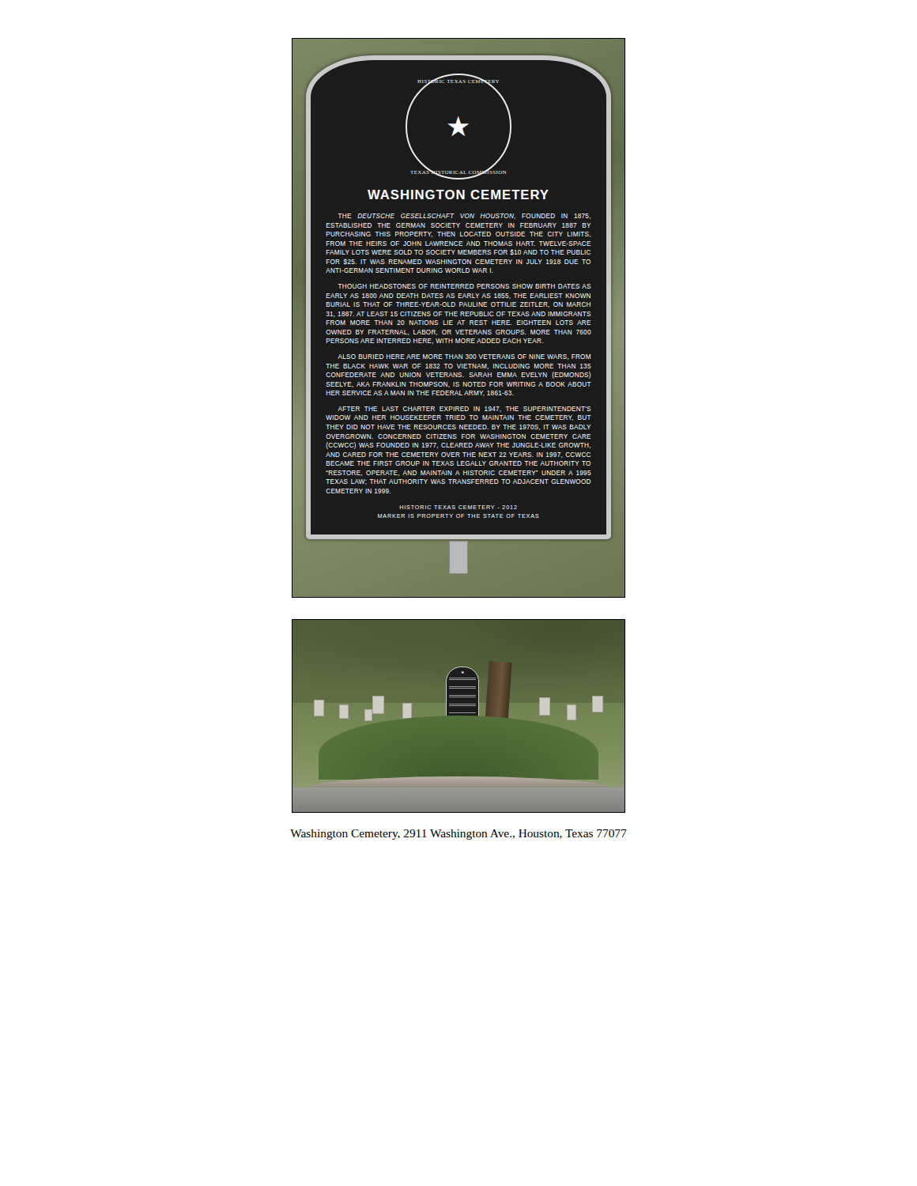HISTORIC TEXAS CEMETERY
TEXAS HISTORICAL COMMISSION
★
Washington Cemetery
The Deutsche Gesellschaft von Houston, founded in 1875, established the German Society Cemetery in February 1887 by purchasing this property, then located outside the city limits, from the heirs of John Lawrence and Thomas Hart. Twelve-space family lots were sold to society members for $10 and to the public for $25. It was renamed Washington Cemetery in July 1918 due to anti-German sentiment during World War I.
Though headstones of reinterred persons show birth dates as early as 1800 and death dates as early as 1855, the earliest known burial is that of three-year-old Pauline Ottilie Zeitler, on March 31, 1887. At least 15 citizens of the Republic of Texas and immigrants from more than 20 nations lie at rest here. Eighteen lots are owned by fraternal, labor, or veterans groups. More than 7600 persons are interred here, with more added each year.
Also buried here are more than 300 veterans of nine wars, from the Black Hawk War of 1832 to Vietnam, including more than 135 Confederate and Union veterans. Sarah Emma Evelyn (Edmonds) Seelye, aka Franklin Thompson, is noted for writing a book about her service as a man in the Federal Army, 1861-63.
After the last charter expired in 1947, the superintendent's widow and her housekeeper tried to maintain the cemetery, but they did not have the resources needed. By the 1970s, it was badly overgrown. Concerned Citizens for Washington Cemetery Care (CCWCC) was founded in 1977, cleared away the jungle-like growth, and cared for the cemetery over the next 22 years. In 1997, CCWCC became the first group in Texas legally granted the authority to “restore, operate, and maintain a historic cemetery” under a 1995 Texas law; that authority was transferred to adjacent Glenwood Cemetery in 1999.
Historic Texas Cemetery - 2012
Marker is property of the State of Texas
★
Washington Cemetery, 2911 Washington Ave., Houston, Texas 77077